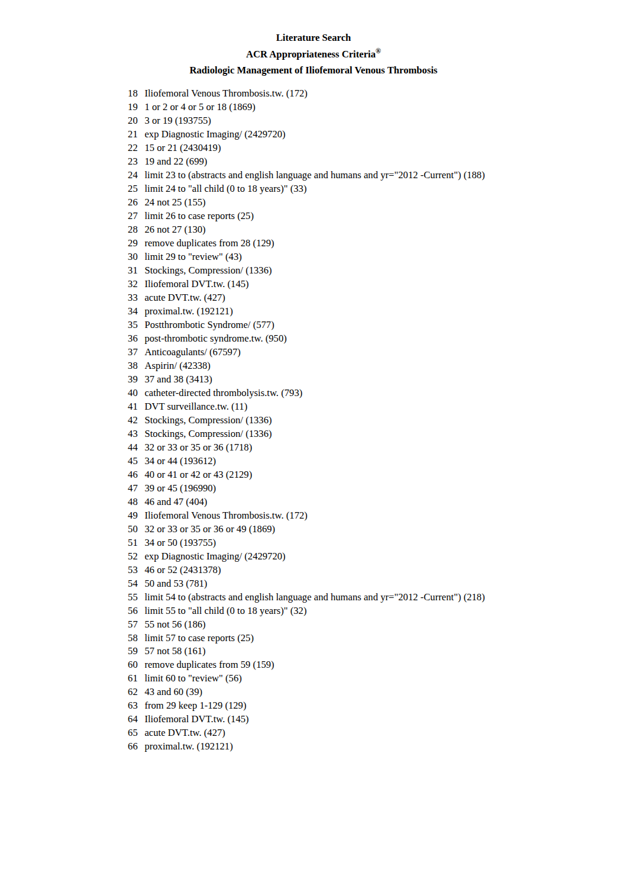Literature Search
ACR Appropriateness Criteria®
Radiologic Management of Iliofemoral Venous Thrombosis
Iliofemoral Venous Thrombosis.tw. (172)
1 or 2 or 4 or 5 or 18 (1869)
3 or 19 (193755)
exp Diagnostic Imaging/ (2429720)
15 or 21 (2430419)
19 and 22 (699)
limit 23 to (abstracts and english language and humans and yr="2012 -Current") (188)
limit 24 to "all child (0 to 18 years)" (33)
24 not 25 (155)
limit 26 to case reports (25)
26 not 27 (130)
remove duplicates from 28 (129)
limit 29 to "review" (43)
Stockings, Compression/ (1336)
Iliofemoral DVT.tw. (145)
acute DVT.tw. (427)
proximal.tw. (192121)
Postthrombotic Syndrome/ (577)
post-thrombotic syndrome.tw. (950)
Anticoagulants/ (67597)
Aspirin/ (42338)
37 and 38 (3413)
catheter-directed thrombolysis.tw. (793)
DVT surveillance.tw. (11)
Stockings, Compression/ (1336)
Stockings, Compression/ (1336)
32 or 33 or 35 or 36 (1718)
34 or 44 (193612)
40 or 41 or 42 or 43 (2129)
39 or 45 (196990)
46 and 47 (404)
Iliofemoral Venous Thrombosis.tw. (172)
32 or 33 or 35 or 36 or 49 (1869)
34 or 50 (193755)
exp Diagnostic Imaging/ (2429720)
46 or 52 (2431378)
50 and 53 (781)
limit 54 to (abstracts and english language and humans and yr="2012 -Current") (218)
limit 55 to "all child (0 to 18 years)" (32)
55 not 56 (186)
limit 57 to case reports (25)
57 not 58 (161)
remove duplicates from 59 (159)
limit 60 to "review" (56)
43 and 60 (39)
from 29 keep 1-129 (129)
Iliofemoral DVT.tw. (145)
acute DVT.tw. (427)
proximal.tw. (192121)